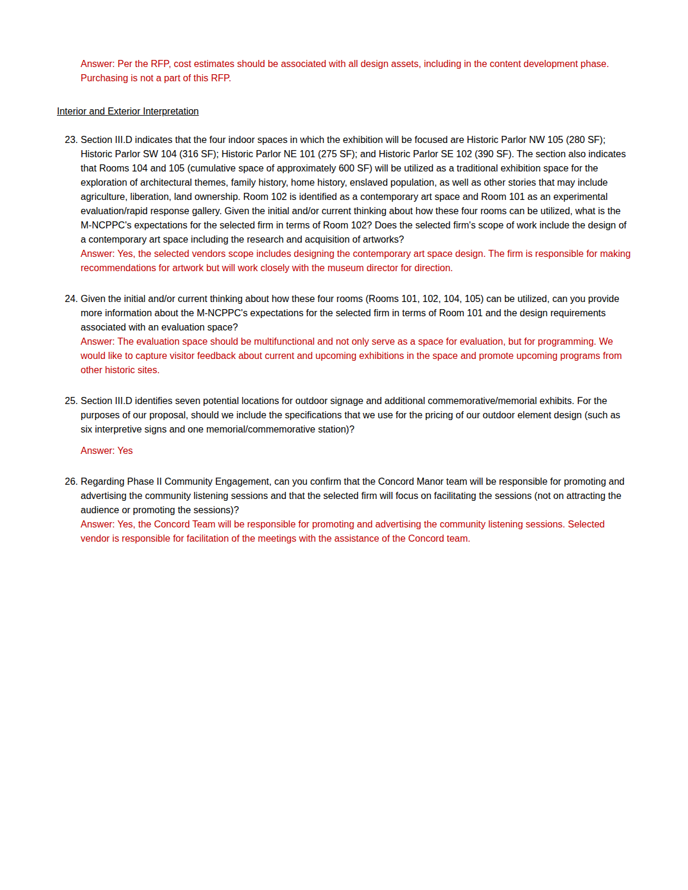Answer: Per the RFP, cost estimates should be associated with all design assets, including in the content development phase. Purchasing is not a part of this RFP.
Interior and Exterior Interpretation
Section III.D indicates that the four indoor spaces in which the exhibition will be focused are Historic Parlor NW 105 (280 SF); Historic Parlor SW 104 (316 SF); Historic Parlor NE 101 (275 SF); and Historic Parlor SE 102 (390 SF). The section also indicates that Rooms 104 and 105 (cumulative space of approximately 600 SF) will be utilized as a traditional exhibition space for the exploration of architectural themes, family history, home history, enslaved population, as well as other stories that may include agriculture, liberation, land ownership. Room 102 is identified as a contemporary art space and Room 101 as an experimental evaluation/rapid response gallery. Given the initial and/or current thinking about how these four rooms can be utilized, what is the M-NCPPC's expectations for the selected firm in terms of Room 102? Does the selected firm's scope of work include the design of a contemporary art space including the research and acquisition of artworks?
Answer: Yes, the selected vendors scope includes designing the contemporary art space design. The firm is responsible for making recommendations for artwork but will work closely with the museum director for direction.
Given the initial and/or current thinking about how these four rooms (Rooms 101, 102, 104, 105) can be utilized, can you provide more information about the M-NCPPC's expectations for the selected firm in terms of Room 101 and the design requirements associated with an evaluation space?
Answer: The evaluation space should be multifunctional and not only serve as a space for evaluation, but for programming. We would like to capture visitor feedback about current and upcoming exhibitions in the space and promote upcoming programs from other historic sites.
Section III.D identifies seven potential locations for outdoor signage and additional commemorative/memorial exhibits. For the purposes of our proposal, should we include the specifications that we use for the pricing of our outdoor element design (such as six interpretive signs and one memorial/commemorative station)?
Answer: Yes
Regarding Phase II Community Engagement, can you confirm that the Concord Manor team will be responsible for promoting and advertising the community listening sessions and that the selected firm will focus on facilitating the sessions (not on attracting the audience or promoting the sessions)?
Answer: Yes, the Concord Team will be responsible for promoting and advertising the community listening sessions. Selected vendor is responsible for facilitation of the meetings with the assistance of the Concord team.